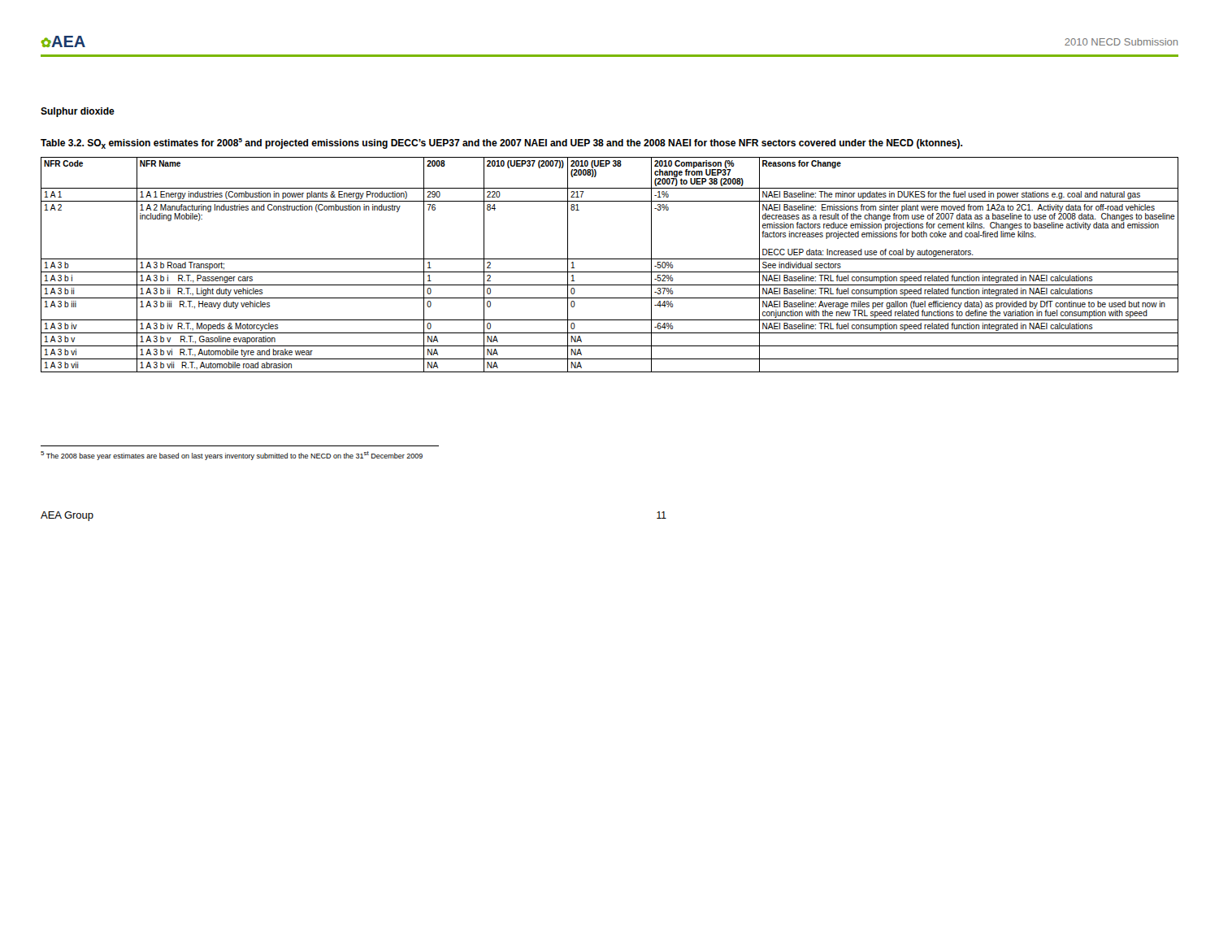✿AEA
2010 NECD Submission
Sulphur dioxide
Table 3.2. SOx emission estimates for 20085 and projected emissions using DECC’s UEP37 and the 2007 NAEI and UEP 38 and the 2008 NAEI for those NFR sectors covered under the NECD (ktonnes).
| NFR Code | NFR Name | 2008 | 2010 (UEP37 (2007)) | 2010 (UEP 38 (2008)) | 2010 Comparison (% change from UEP37 (2007) to UEP 38 (2008) | Reasons for Change |
| --- | --- | --- | --- | --- | --- | --- |
| 1 A 1 | 1 A 1 Energy industries (Combustion in power plants & Energy Production) | 290 | 220 | 217 | -1% | NAEI Baseline: The minor updates in DUKES for the fuel used in power stations e.g. coal and natural gas |
| 1 A 2 | 1 A 2 Manufacturing Industries and Construction (Combustion in industry including Mobile): | 76 | 84 | 81 | -3% | NAEI Baseline: Emissions from sinter plant were moved from 1A2a to 2C1. Activity data for off-road vehicles decreases as a result of the change from use of 2007 data as a baseline to use of 2008 data. Changes to baseline emission factors reduce emission projections for cement kilns. Changes to baseline activity data and emission factors increases projected emissions for both coke and coal-fired lime kilns. DECC UEP data: Increased use of coal by autogenerators. |
| 1 A 3 b | 1 A 3 b Road Transport; | 1 | 2 | 1 | -50% | See individual sectors |
| 1 A 3 b i | 1 A 3 b i R.T., Passenger cars | 1 | 2 | 1 | -52% | NAEI Baseline: TRL fuel consumption speed related function integrated in NAEI calculations |
| 1 A 3 b ii | 1 A 3 b ii R.T., Light duty vehicles | 0 | 0 | 0 | -37% | NAEI Baseline: TRL fuel consumption speed related function integrated in NAEI calculations |
| 1 A 3 b iii | 1 A 3 b iii R.T., Heavy duty vehicles | 0 | 0 | 0 | -44% | NAEI Baseline: Average miles per gallon (fuel efficiency data) as provided by DfT continue to be used but now in conjunction with the new TRL speed related functions to define the variation in fuel consumption with speed |
| 1 A 3 b iv | 1 A 3 b iv R.T., Mopeds & Motorcycles | 0 | 0 | 0 | -64% | NAEI Baseline: TRL fuel consumption speed related function integrated in NAEI calculations |
| 1 A 3 b v | 1 A 3 b v R.T., Gasoline evaporation | NA | NA | NA | | |
| 1 A 3 b vi | 1 A 3 b vi R.T., Automobile tyre and brake wear | NA | NA | NA | | |
| 1 A 3 b vii | 1 A 3 b vii R.T., Automobile road abrasion | NA | NA | NA | | |
5 The 2008 base year estimates are based on last years inventory submitted to the NECD on the 31st December 2009
AEA Group
11